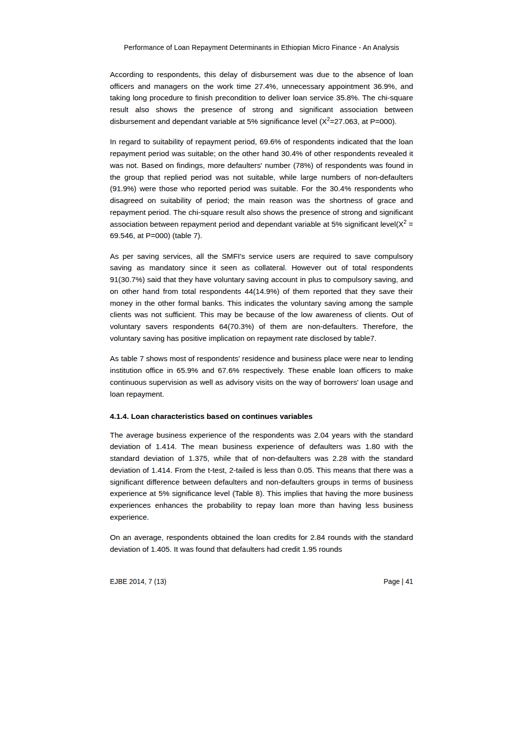Performance of Loan Repayment Determinants in Ethiopian Micro Finance - An Analysis
According to respondents, this delay of disbursement was due to the absence of loan officers and managers on the work time 27.4%, unnecessary appointment 36.9%, and taking long procedure to finish precondition to deliver loan service 35.8%. The chi-square result also shows the presence of strong and significant association between disbursement and dependant variable at 5% significance level (X2=27.063, at P=000).
In regard to suitability of repayment period, 69.6% of respondents indicated that the loan repayment period was suitable; on the other hand 30.4% of other respondents revealed it was not. Based on findings, more defaulters' number (78%) of respondents was found in the group that replied period was not suitable, while large numbers of non-defaulters (91.9%) were those who reported period was suitable. For the 30.4% respondents who disagreed on suitability of period; the main reason was the shortness of grace and repayment period. The chi-square result also shows the presence of strong and significant association between repayment period and dependant variable at 5% significant level(X2 = 69.546, at P=000) (table 7).
As per saving services, all the SMFI's service users are required to save compulsory saving as mandatory since it seen as collateral. However out of total respondents 91(30.7%) said that they have voluntary saving account in plus to compulsory saving, and on other hand from total respondents 44(14.9%) of them reported that they save their money in the other formal banks. This indicates the voluntary saving among the sample clients was not sufficient. This may be because of the low awareness of clients. Out of voluntary savers respondents 64(70.3%) of them are non-defaulters. Therefore, the voluntary saving has positive implication on repayment rate disclosed by table7.
As table 7 shows most of respondents' residence and business place were near to lending institution office in 65.9% and 67.6% respectively. These enable loan officers to make continuous supervision as well as advisory visits on the way of borrowers' loan usage and loan repayment.
4.1.4. Loan characteristics based on continues variables
The average business experience of the respondents was 2.04 years with the standard deviation of 1.414. The mean business experience of defaulters was 1.80 with the standard deviation of 1.375, while that of non-defaulters was 2.28 with the standard deviation of 1.414. From the t-test, 2-tailed is less than 0.05. This means that there was a significant difference between defaulters and non-defaulters groups in terms of business experience at 5% significance level (Table 8). This implies that having the more business experiences enhances the probability to repay loan more than having less business experience.
On an average, respondents obtained the loan credits for 2.84 rounds with the standard deviation of 1.405. It was found that defaulters had credit 1.95 rounds
EJBE 2014, 7 (13) Page | 41